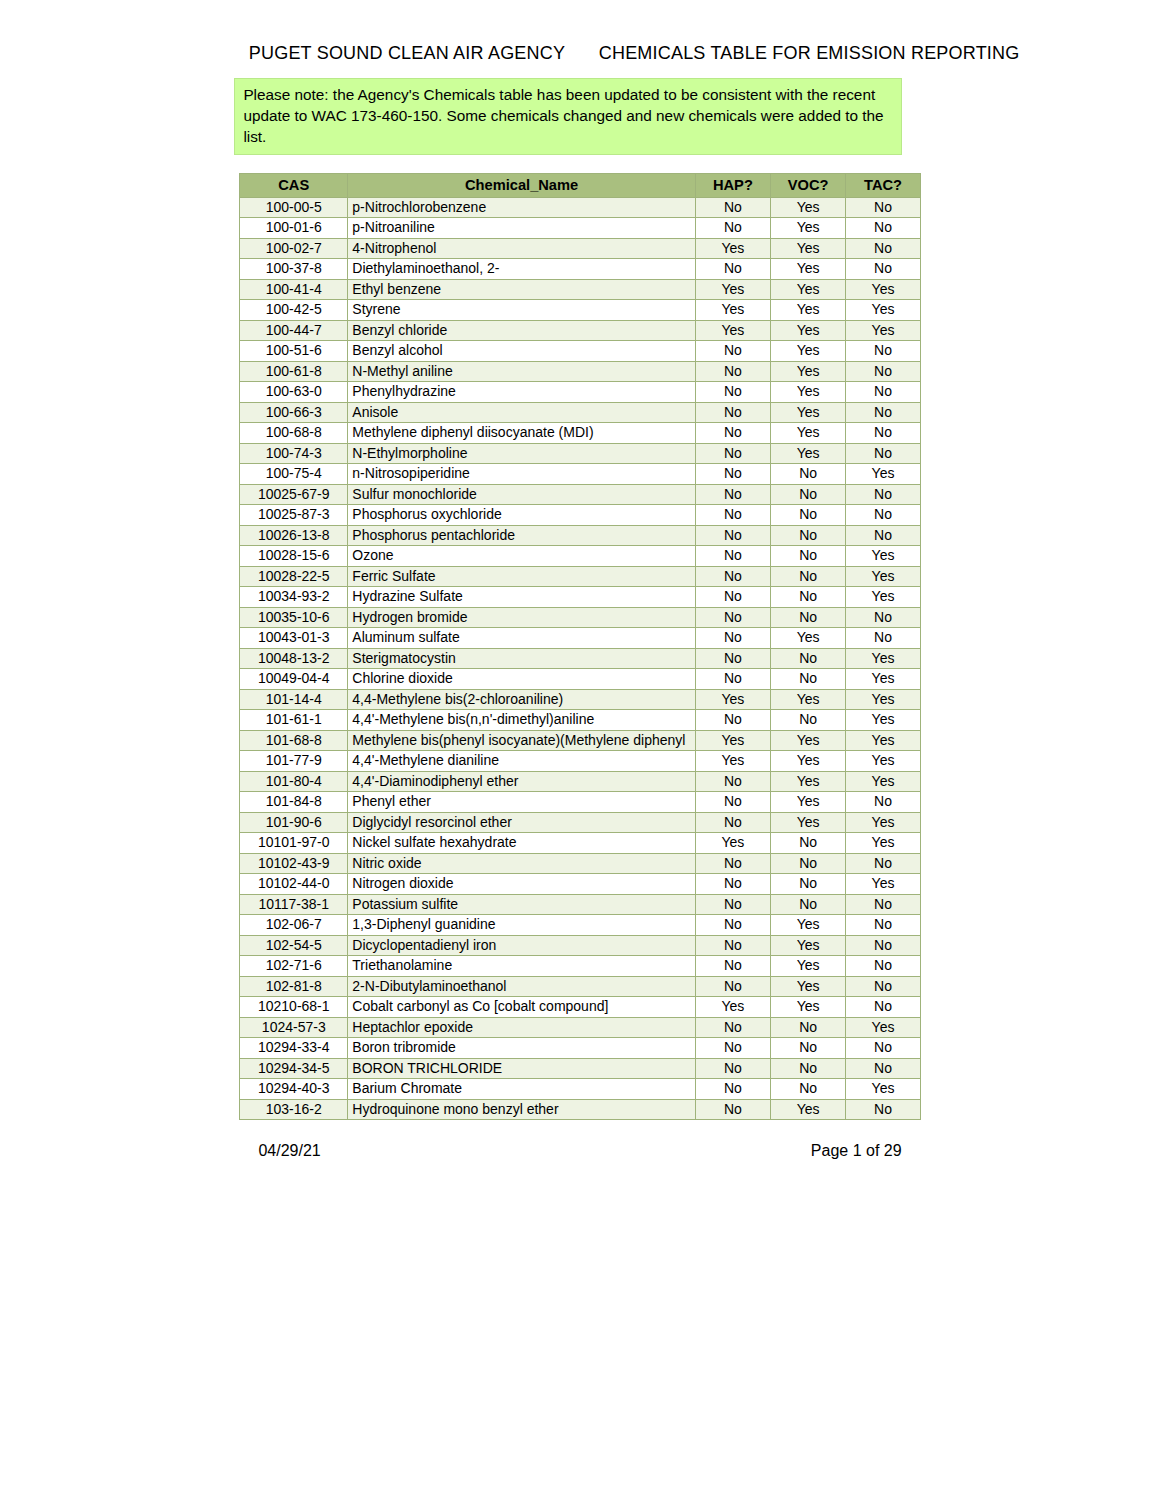PUGET SOUND CLEAN AIR AGENCYCHEMICALS TABLE FOR EMISSION REPORTING
Please note: the Agency's Chemicals table has been updated to be consistent with the recent update to WAC 173-460-150. Some chemicals changed and new chemicals were added to the list.
| CAS | Chemical_Name | HAP? | VOC? | TAC? |
| --- | --- | --- | --- | --- |
| 100-00-5 | p-Nitrochlorobenzene | No | Yes | No |
| 100-01-6 | p-Nitroaniline | No | Yes | No |
| 100-02-7 | 4-Nitrophenol | Yes | Yes | No |
| 100-37-8 | Diethylaminoethanol, 2- | No | Yes | No |
| 100-41-4 | Ethyl benzene | Yes | Yes | Yes |
| 100-42-5 | Styrene | Yes | Yes | Yes |
| 100-44-7 | Benzyl chloride | Yes | Yes | Yes |
| 100-51-6 | Benzyl alcohol | No | Yes | No |
| 100-61-8 | N-Methyl aniline | No | Yes | No |
| 100-63-0 | Phenylhydrazine | No | Yes | No |
| 100-66-3 | Anisole | No | Yes | No |
| 100-68-8 | Methylene diphenyl diisocyanate (MDI) | No | Yes | No |
| 100-74-3 | N-Ethylmorpholine | No | Yes | No |
| 100-75-4 | n-Nitrosopiperidine | No | No | Yes |
| 10025-67-9 | Sulfur monochloride | No | No | No |
| 10025-87-3 | Phosphorus oxychloride | No | No | No |
| 10026-13-8 | Phosphorus pentachloride | No | No | No |
| 10028-15-6 | Ozone | No | No | Yes |
| 10028-22-5 | Ferric Sulfate | No | No | Yes |
| 10034-93-2 | Hydrazine Sulfate | No | No | Yes |
| 10035-10-6 | Hydrogen bromide | No | No | No |
| 10043-01-3 | Aluminum sulfate | No | Yes | No |
| 10048-13-2 | Sterigmatocystin | No | No | Yes |
| 10049-04-4 | Chlorine dioxide | No | No | Yes |
| 101-14-4 | 4,4-Methylene bis(2-chloroaniline) | Yes | Yes | Yes |
| 101-61-1 | 4,4'-Methylene bis(n,n'-dimethyl)aniline | No | No | Yes |
| 101-68-8 | Methylene bis(phenyl isocyanate)(Methylene diphenyl | Yes | Yes | Yes |
| 101-77-9 | 4,4'-Methylene dianiline | Yes | Yes | Yes |
| 101-80-4 | 4,4'-Diaminodiphenyl ether | No | Yes | Yes |
| 101-84-8 | Phenyl ether | No | Yes | No |
| 101-90-6 | Diglycidyl resorcinol ether | No | Yes | Yes |
| 10101-97-0 | Nickel sulfate hexahydrate | Yes | No | Yes |
| 10102-43-9 | Nitric oxide | No | No | No |
| 10102-44-0 | Nitrogen dioxide | No | No | Yes |
| 10117-38-1 | Potassium sulfite | No | No | No |
| 102-06-7 | 1,3-Diphenyl guanidine | No | Yes | No |
| 102-54-5 | Dicyclopentadienyl iron | No | Yes | No |
| 102-71-6 | Triethanolamine | No | Yes | No |
| 102-81-8 | 2-N-Dibutylaminoethanol | No | Yes | No |
| 10210-68-1 | Cobalt carbonyl as Co [cobalt compound] | Yes | Yes | No |
| 1024-57-3 | Heptachlor epoxide | No | No | Yes |
| 10294-33-4 | Boron tribromide | No | No | No |
| 10294-34-5 | BORON TRICHLORIDE | No | No | No |
| 10294-40-3 | Barium Chromate | No | No | Yes |
| 103-16-2 | Hydroquinone mono benzyl ether | No | Yes | No |
04/29/21
Page 1 of 29